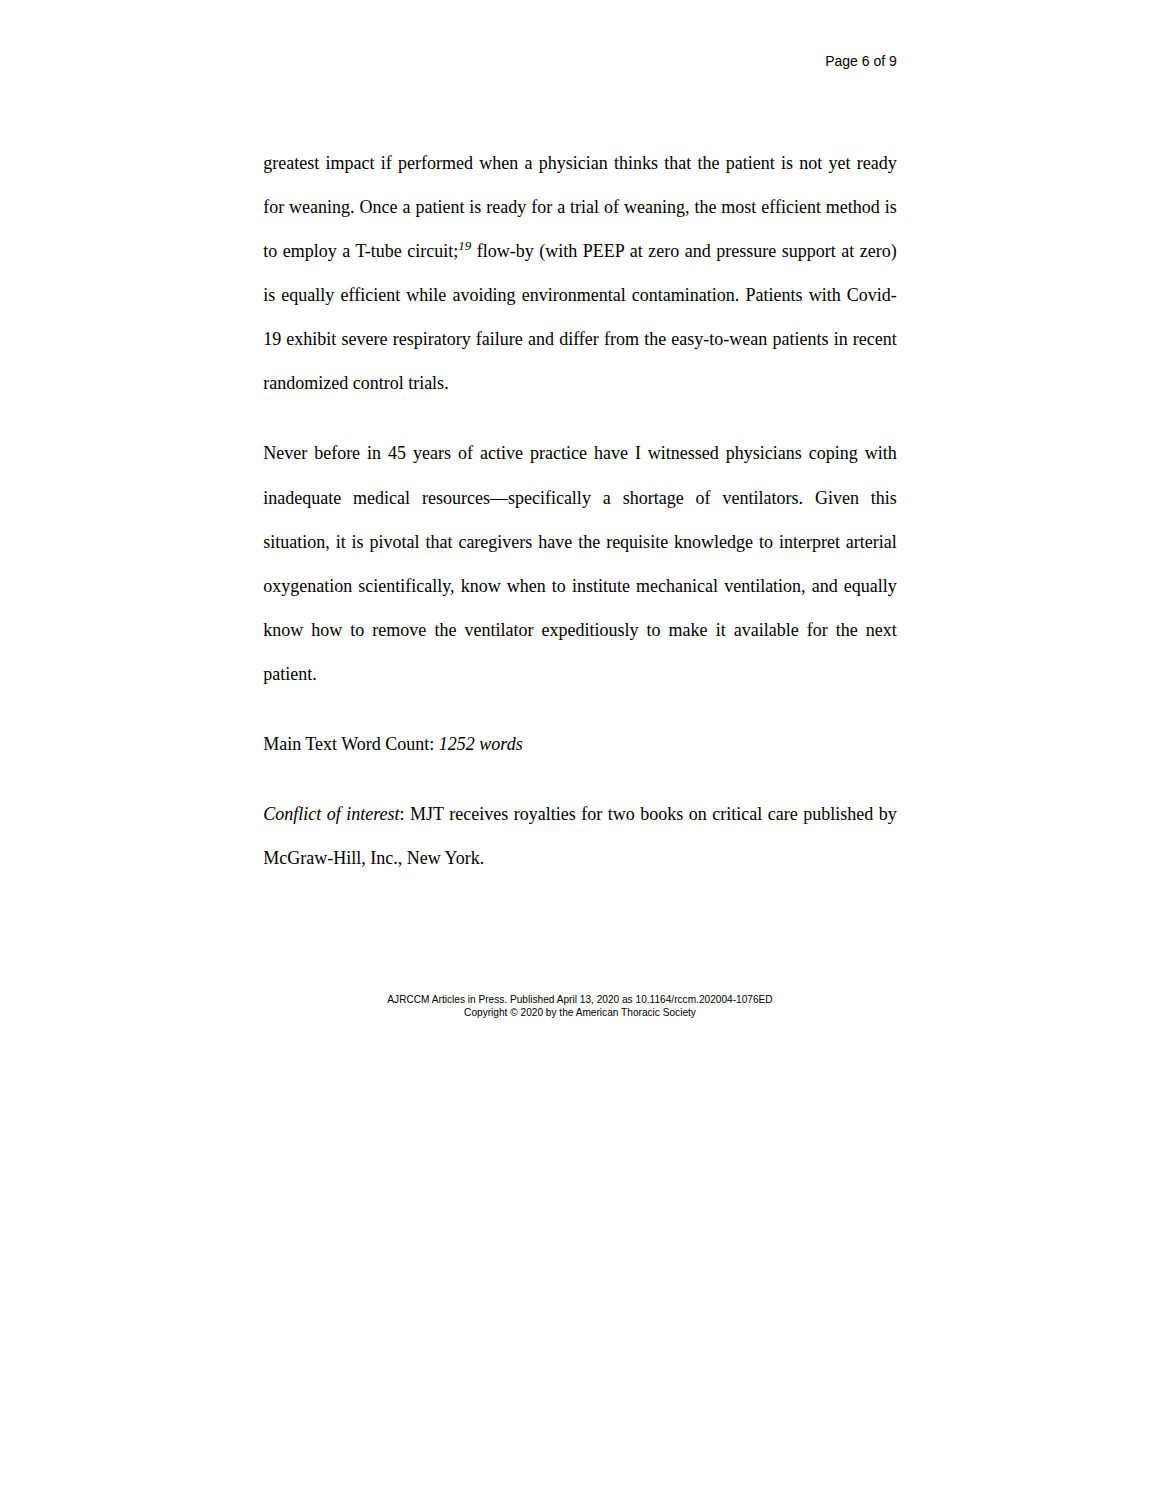Page 6 of 9
greatest impact if performed when a physician thinks that the patient is not yet ready for weaning. Once a patient is ready for a trial of weaning, the most efficient method is to employ a T-tube circuit;19 flow-by (with PEEP at zero and pressure support at zero) is equally efficient while avoiding environmental contamination. Patients with Covid-19 exhibit severe respiratory failure and differ from the easy-to-wean patients in recent randomized control trials.
Never before in 45 years of active practice have I witnessed physicians coping with inadequate medical resources—specifically a shortage of ventilators. Given this situation, it is pivotal that caregivers have the requisite knowledge to interpret arterial oxygenation scientifically, know when to institute mechanical ventilation, and equally know how to remove the ventilator expeditiously to make it available for the next patient.
Main Text Word Count: 1252 words
Conflict of interest: MJT receives royalties for two books on critical care published by McGraw-Hill, Inc., New York.
AJRCCM Articles in Press. Published April 13, 2020 as 10.1164/rccm.202004-1076ED
Copyright © 2020 by the American Thoracic Society